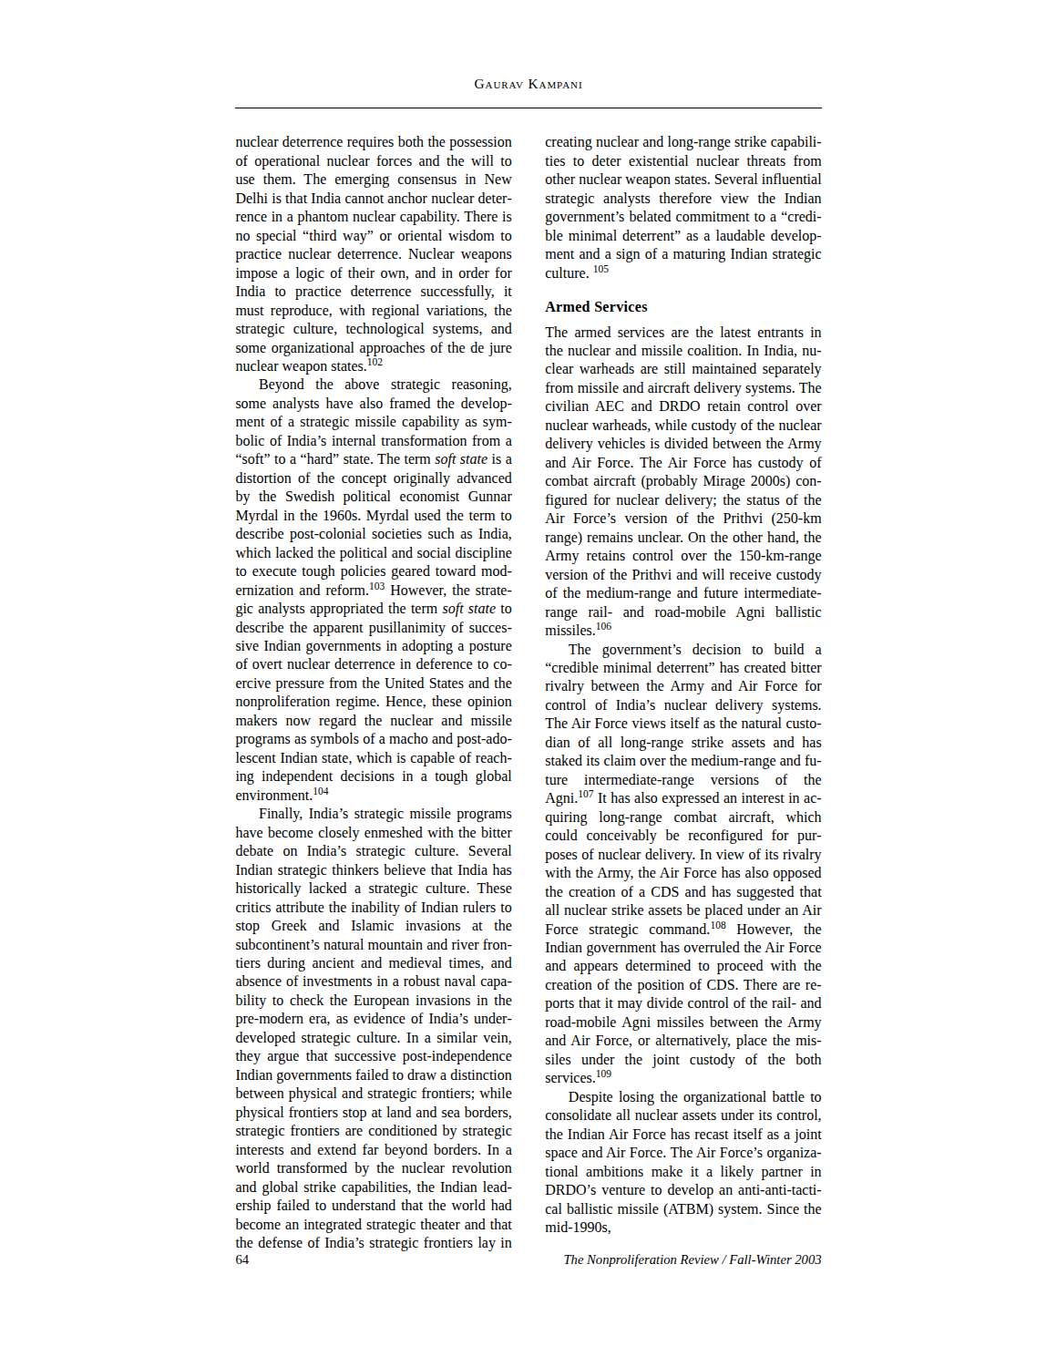Gaurav Kampani
nuclear deterrence requires both the possession of operational nuclear forces and the will to use them. The emerging consensus in New Delhi is that India cannot anchor nuclear deterrence in a phantom nuclear capability. There is no special “third way” or oriental wisdom to practice nuclear deterrence. Nuclear weapons impose a logic of their own, and in order for India to practice deterrence successfully, it must reproduce, with regional variations, the strategic culture, technological systems, and some organizational approaches of the de jure nuclear weapon states.102
Beyond the above strategic reasoning, some analysts have also framed the development of a strategic missile capability as symbolic of India’s internal transformation from a “soft” to a “hard” state. The term soft state is a distortion of the concept originally advanced by the Swedish political economist Gunnar Myrdal in the 1960s. Myrdal used the term to describe post-colonial societies such as India, which lacked the political and social discipline to execute tough policies geared toward modernization and reform.103 However, the strategic analysts appropriated the term soft state to describe the apparent pusillanimity of successive Indian governments in adopting a posture of overt nuclear deterrence in deference to coercive pressure from the United States and the nonproliferation regime. Hence, these opinion makers now regard the nuclear and missile programs as symbols of a macho and post-adolescent Indian state, which is capable of reaching independent decisions in a tough global environment.104
Finally, India’s strategic missile programs have become closely enmeshed with the bitter debate on India’s strategic culture. Several Indian strategic thinkers believe that India has historically lacked a strategic culture. These critics attribute the inability of Indian rulers to stop Greek and Islamic invasions at the subcontinent’s natural mountain and river frontiers during ancient and medieval times, and absence of investments in a robust naval capability to check the European invasions in the pre-modern era, as evidence of India’s underdeveloped strategic culture. In a similar vein, they argue that successive post-independence Indian governments failed to draw a distinction between physical and strategic frontiers; while physical frontiers stop at land and sea borders, strategic frontiers are conditioned by strategic interests and extend far beyond borders. In a world transformed by the nuclear revolution and global strike capabilities, the Indian leadership failed to understand that the world had become an integrated strategic theater and that the defense of India’s strategic frontiers lay in creating nuclear and long-range strike capabilities to deter existential nuclear threats from other nuclear weapon states. Several influential strategic analysts therefore view the Indian government’s belated commitment to a “credible minimal deterrent” as a laudable development and a sign of a maturing Indian strategic culture. 105
Armed Services
The armed services are the latest entrants in the nuclear and missile coalition. In India, nuclear warheads are still maintained separately from missile and aircraft delivery systems. The civilian AEC and DRDO retain control over nuclear warheads, while custody of the nuclear delivery vehicles is divided between the Army and Air Force. The Air Force has custody of combat aircraft (probably Mirage 2000s) configured for nuclear delivery; the status of the Air Force’s version of the Prithvi (250-km range) remains unclear. On the other hand, the Army retains control over the 150-km-range version of the Prithvi and will receive custody of the medium-range and future intermediate-range rail- and road-mobile Agni ballistic missiles.106
The government’s decision to build a “credible minimal deterrent” has created bitter rivalry between the Army and Air Force for control of India’s nuclear delivery systems. The Air Force views itself as the natural custodian of all long-range strike assets and has staked its claim over the medium-range and future intermediate-range versions of the Agni.107 It has also expressed an interest in acquiring long-range combat aircraft, which could conceivably be reconfigured for purposes of nuclear delivery. In view of its rivalry with the Army, the Air Force has also opposed the creation of a CDS and has suggested that all nuclear strike assets be placed under an Air Force strategic command.108 However, the Indian government has overruled the Air Force and appears determined to proceed with the creation of the position of CDS. There are reports that it may divide control of the rail- and road-mobile Agni missiles between the Army and Air Force, or alternatively, place the missiles under the joint custody of the both services.109
Despite losing the organizational battle to consolidate all nuclear assets under its control, the Indian Air Force has recast itself as a joint space and Air Force. The Air Force’s organizational ambitions make it a likely partner in DRDO’s venture to develop an anti-anti-tactical ballistic missile (ATBM) system. Since the mid-1990s,
64 The Nonproliferation Review / Fall-Winter 2003